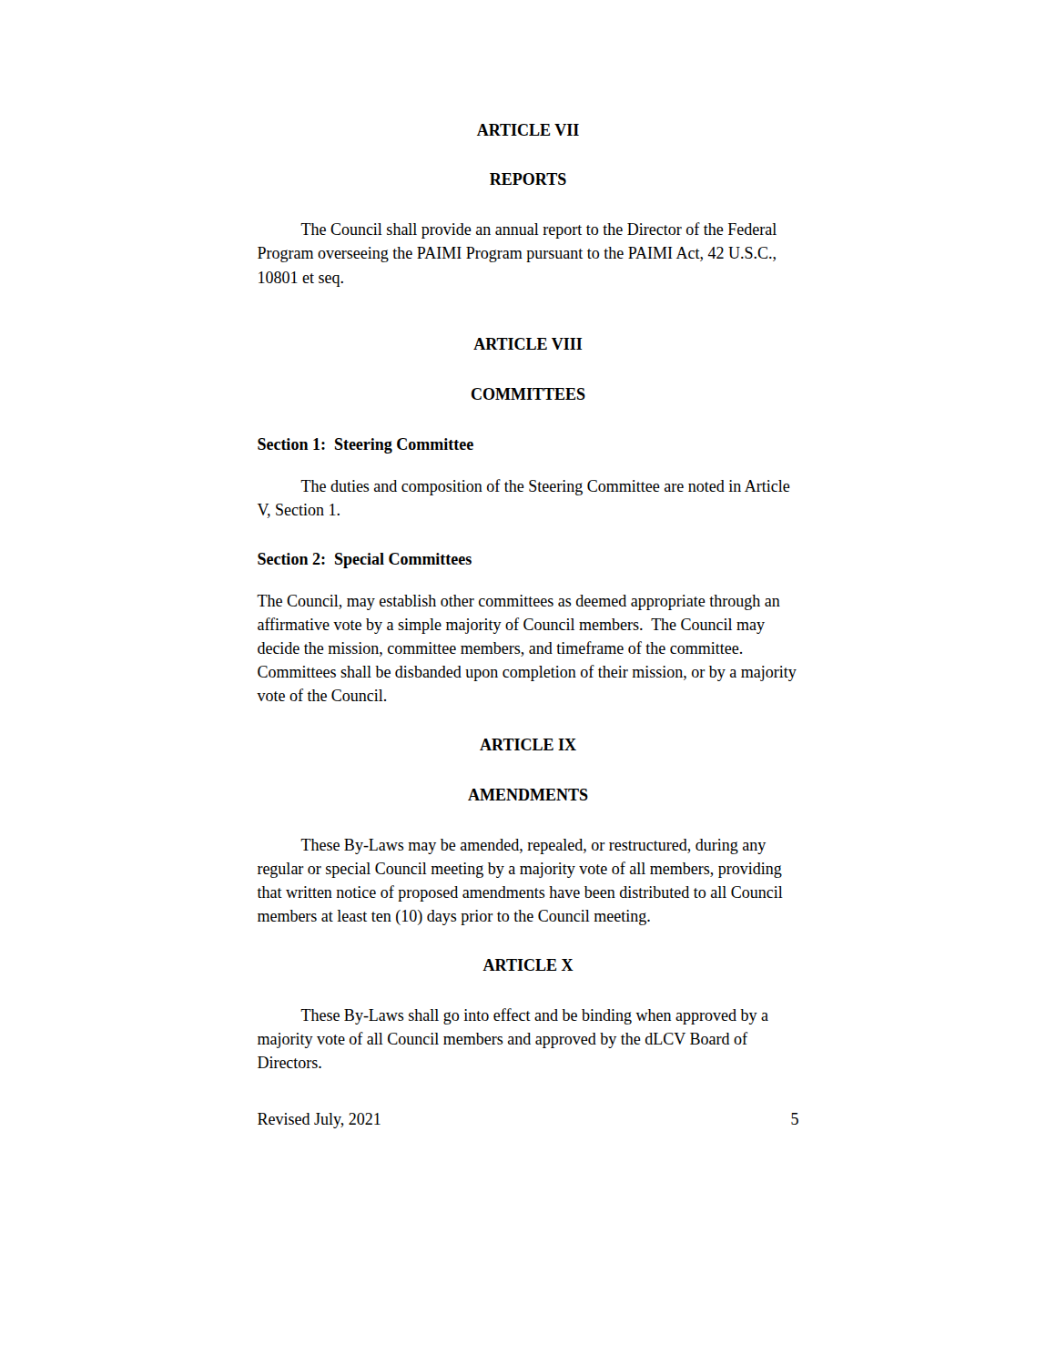ARTICLE VII
REPORTS
The Council shall provide an annual report to the Director of the Federal Program overseeing the PAIMI Program pursuant to the PAIMI Act, 42 U.S.C., 10801 et seq.
ARTICLE VIII
COMMITTEES
Section 1: Steering Committee
The duties and composition of the Steering Committee are noted in Article V, Section 1.
Section 2: Special Committees
The Council, may establish other committees as deemed appropriate through an affirmative vote by a simple majority of Council members. The Council may decide the mission, committee members, and timeframe of the committee. Committees shall be disbanded upon completion of their mission, or by a majority vote of the Council.
ARTICLE IX
AMENDMENTS
These By-Laws may be amended, repealed, or restructured, during any regular or special Council meeting by a majority vote of all members, providing that written notice of proposed amendments have been distributed to all Council members at least ten (10) days prior to the Council meeting.
ARTICLE X
These By-Laws shall go into effect and be binding when approved by a majority vote of all Council members and approved by the dLCV Board of Directors.
Revised July, 2021 5